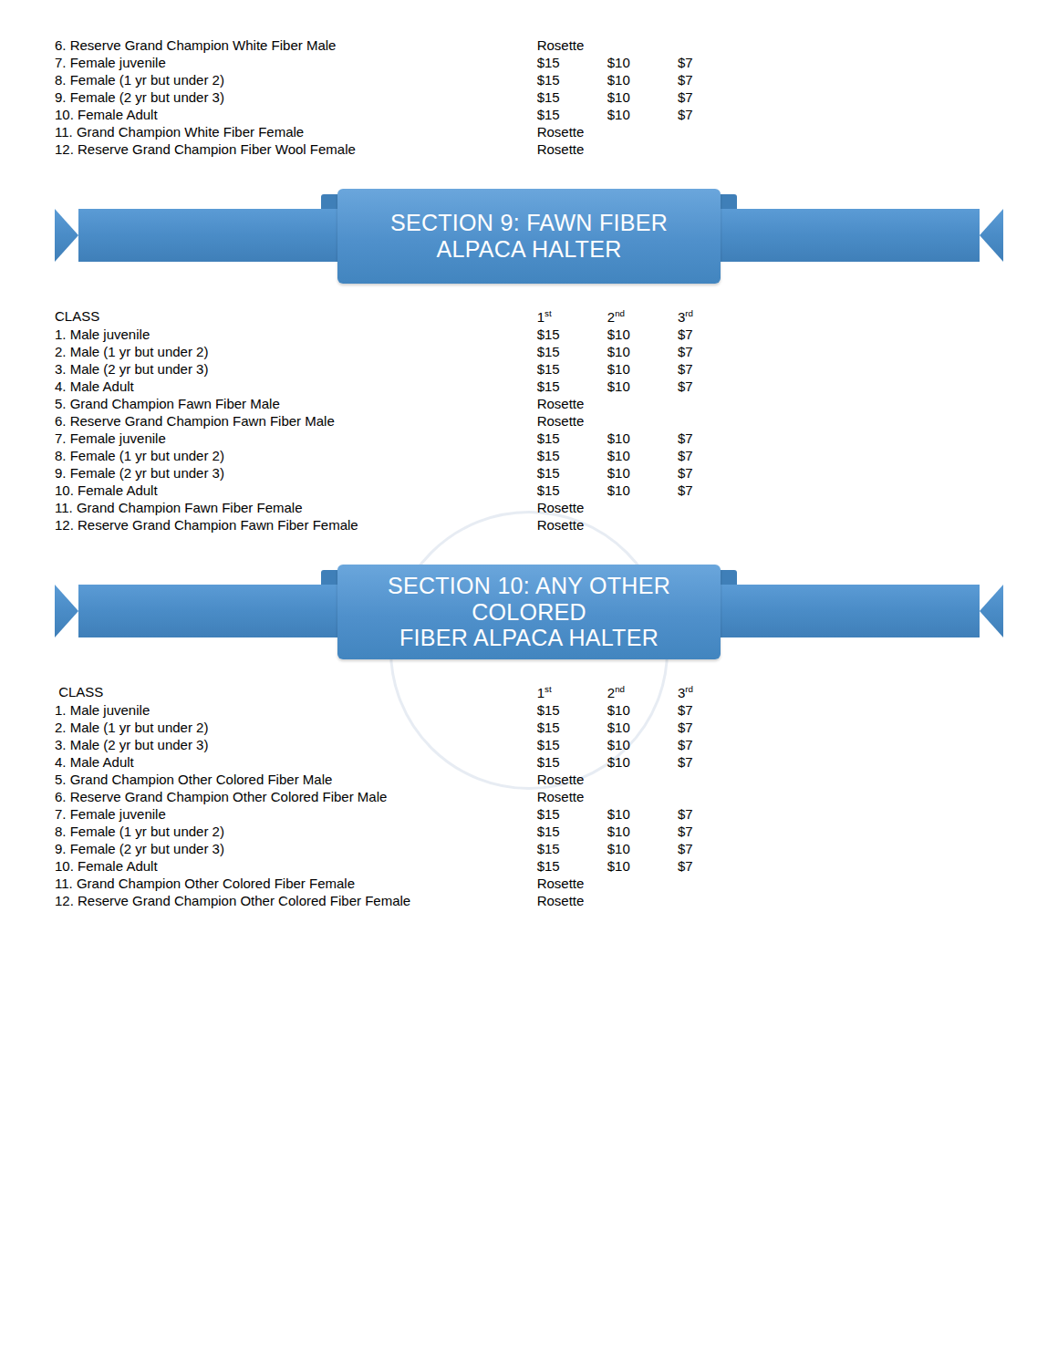JEFFERSON CO.
| 6. Reserve Grand Champion White Fiber Male | Rosette | | |
| 7. Female juvenile | $15 | $10 | $7 |
| 8. Female (1 yr but under 2) | $15 | $10 | $7 |
| 9. Female (2 yr but under 3) | $15 | $10 | $7 |
| 10. Female Adult | $15 | $10 | $7 |
| 11. Grand Champion White Fiber Female | Rosette | | |
| 12. Reserve Grand Champion Fiber Wool Female | Rosette | | |
SECTION 9: FAWN FIBER
ALPACA HALTER
| CLASS | 1 st | 2 nd | 3 rd |
| 1. Male juvenile | $15 | $10 | $7 |
| 2. Male (1 yr but under 2) | $15 | $10 | $7 |
| 3. Male (2 yr but under 3) | $15 | $10 | $7 |
| 4. Male Adult | $15 | $10 | $7 |
| 5. Grand Champion Fawn Fiber Male | Rosette | | |
| 6. Reserve Grand Champion Fawn Fiber Male | Rosette | | |
| 7. Female juvenile | $15 | $10 | $7 |
| 8. Female (1 yr but under 2) | $15 | $10 | $7 |
| 9. Female (2 yr but under 3) | $15 | $10 | $7 |
| 10. Female Adult | $15 | $10 | $7 |
| 11. Grand Champion Fawn Fiber Female | Rosette | | |
| 12. Reserve Grand Champion Fawn Fiber Female | Rosette | | |
SECTION 10: ANY OTHER COLORED
FIBER ALPACA HALTER
| CLASS | 1 st | 2 nd | 3 rd |
| 1. Male juvenile | $15 | $10 | $7 |
| 2. Male (1 yr but under 2) | $15 | $10 | $7 |
| 3. Male (2 yr but under 3) | $15 | $10 | $7 |
| 4. Male Adult | $15 | $10 | $7 |
| 5. Grand Champion Other Colored Fiber Male | Rosette | | |
| 6. Reserve Grand Champion Other Colored Fiber Male | Rosette | | |
| 7. Female juvenile | $15 | $10 | $7 |
| 8. Female (1 yr but under 2) | $15 | $10 | $7 |
| 9. Female (2 yr but under 3) | $15 | $10 | $7 |
| 10. Female Adult | $15 | $10 | $7 |
| 11. Grand Champion Other Colored Fiber Female | Rosette | | |
| 12. Reserve Grand Champion Other Colored Fiber Female | Rosette | | |